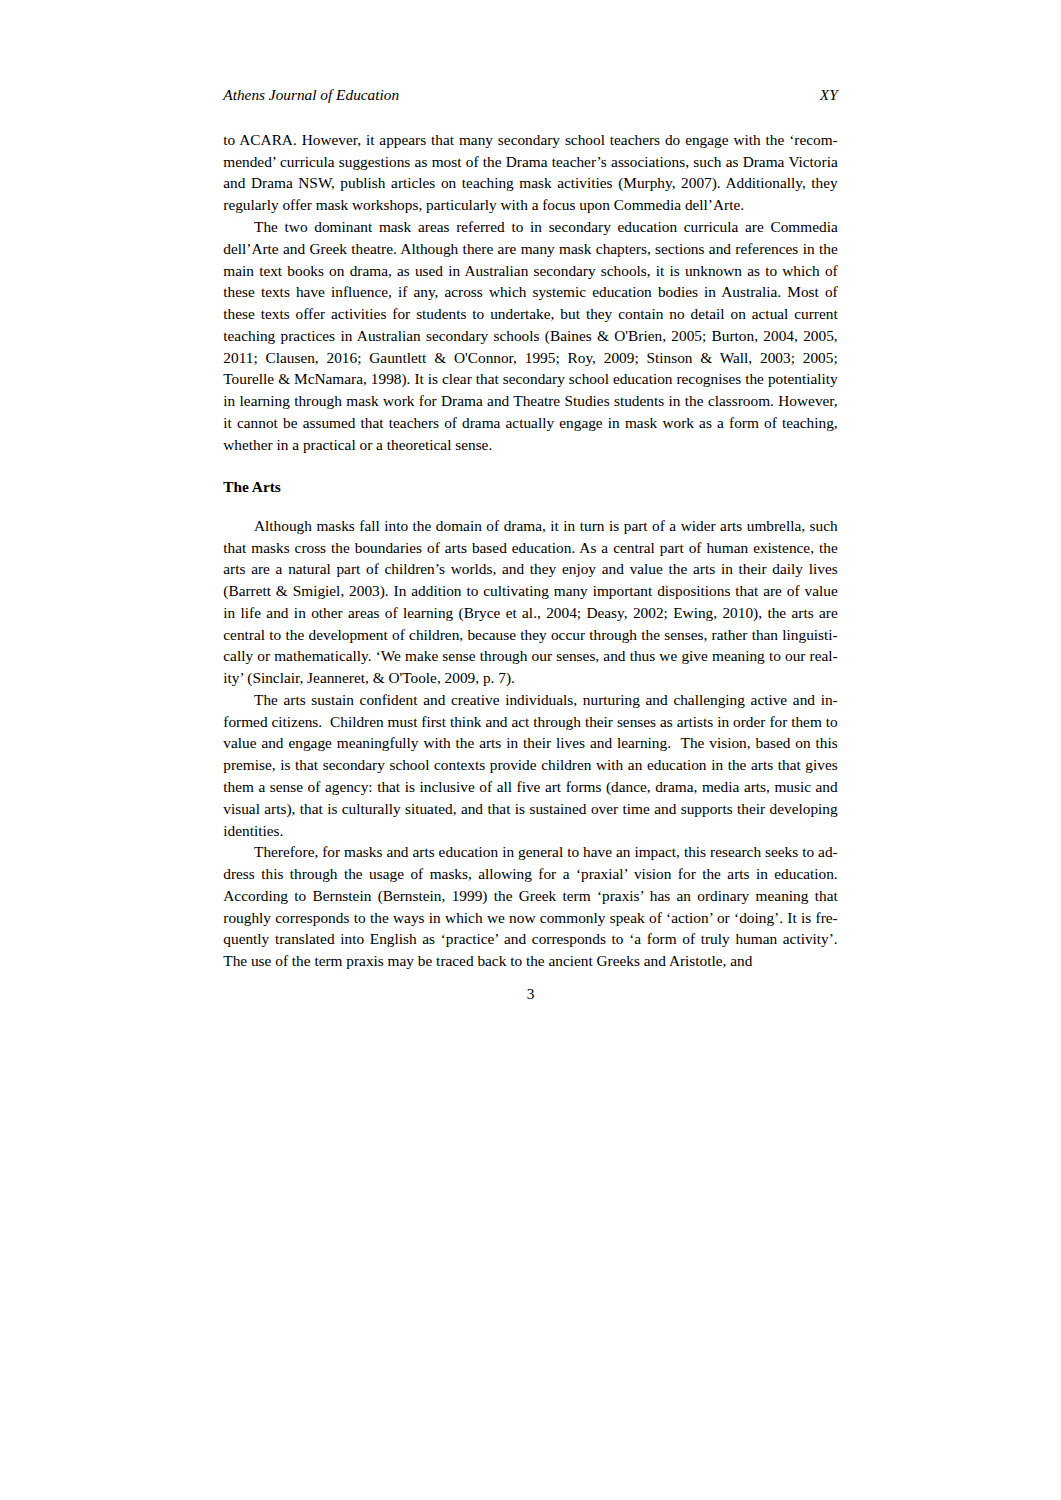Athens Journal of Education XY
to ACARA. However, it appears that many secondary school teachers do engage with the ‘recommended’ curricula suggestions as most of the Drama teacher’s associations, such as Drama Victoria and Drama NSW, publish articles on teaching mask activities (Murphy, 2007). Additionally, they regularly offer mask workshops, particularly with a focus upon Commedia dell’Arte.
The two dominant mask areas referred to in secondary education curricula are Commedia dell’Arte and Greek theatre. Although there are many mask chapters, sections and references in the main text books on drama, as used in Australian secondary schools, it is unknown as to which of these texts have influence, if any, across which systemic education bodies in Australia. Most of these texts offer activities for students to undertake, but they contain no detail on actual current teaching practices in Australian secondary schools (Baines & O'Brien, 2005; Burton, 2004, 2005, 2011; Clausen, 2016; Gauntlett & O'Connor, 1995; Roy, 2009; Stinson & Wall, 2003; 2005; Tourelle & McNamara, 1998). It is clear that secondary school education recognises the potentiality in learning through mask work for Drama and Theatre Studies students in the classroom. However, it cannot be assumed that teachers of drama actually engage in mask work as a form of teaching, whether in a practical or a theoretical sense.
The Arts
Although masks fall into the domain of drama, it in turn is part of a wider arts umbrella, such that masks cross the boundaries of arts based education. As a central part of human existence, the arts are a natural part of children’s worlds, and they enjoy and value the arts in their daily lives (Barrett & Smigiel, 2003). In addition to cultivating many important dispositions that are of value in life and in other areas of learning (Bryce et al., 2004; Deasy, 2002; Ewing, 2010), the arts are central to the development of children, because they occur through the senses, rather than linguistically or mathematically. ‘We make sense through our senses, and thus we give meaning to our reality’ (Sinclair, Jeanneret, & O'Toole, 2009, p. 7).
The arts sustain confident and creative individuals, nurturing and challenging active and informed citizens. Children must first think and act through their senses as artists in order for them to value and engage meaningfully with the arts in their lives and learning. The vision, based on this premise, is that secondary school contexts provide children with an education in the arts that gives them a sense of agency: that is inclusive of all five art forms (dance, drama, media arts, music and visual arts), that is culturally situated, and that is sustained over time and supports their developing identities.
Therefore, for masks and arts education in general to have an impact, this research seeks to address this through the usage of masks, allowing for a ‘praxial’ vision for the arts in education. According to Bernstein (Bernstein, 1999) the Greek term ‘praxis’ has an ordinary meaning that roughly corresponds to the ways in which we now commonly speak of ‘action’ or ‘doing’. It is frequently translated into English as ‘practice’ and corresponds to ‘a form of truly human activity’. The use of the term praxis may be traced back to the ancient Greeks and Aristotle, and
3